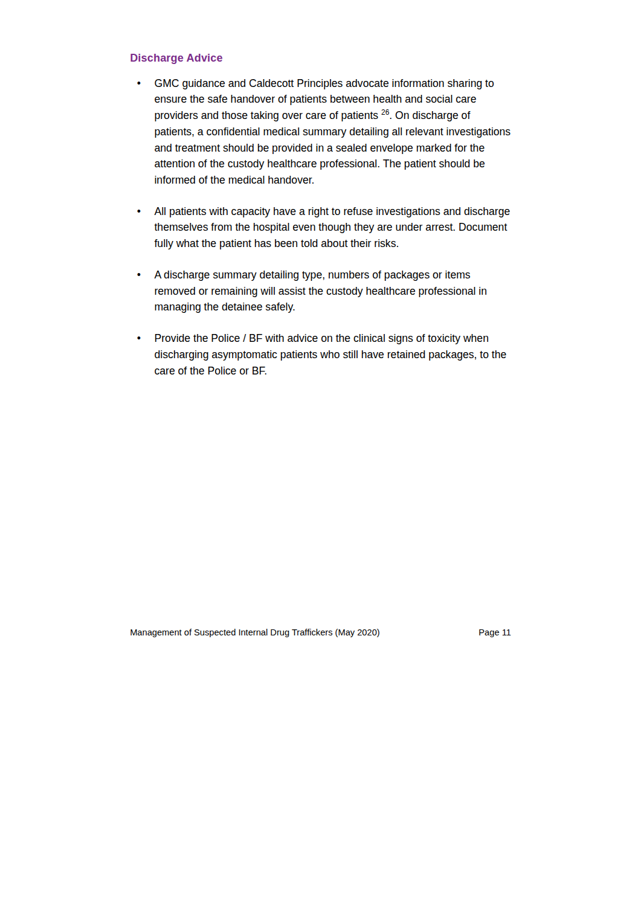Discharge Advice
GMC guidance and Caldecott Principles advocate information sharing to ensure the safe handover of patients between health and social care providers and those taking over care of patients 26. On discharge of patients, a confidential medical summary detailing all relevant investigations and treatment should be provided in a sealed envelope marked for the attention of the custody healthcare professional. The patient should be informed of the medical handover.
All patients with capacity have a right to refuse investigations and discharge themselves from the hospital even though they are under arrest. Document fully what the patient has been told about their risks.
A discharge summary detailing type, numbers of packages or items removed or remaining will assist the custody healthcare professional in managing the detainee safely.
Provide the Police / BF with advice on the clinical signs of toxicity when discharging asymptomatic patients who still have retained packages, to the care of the Police or BF.
Management of Suspected Internal Drug Traffickers (May 2020)
Page 11